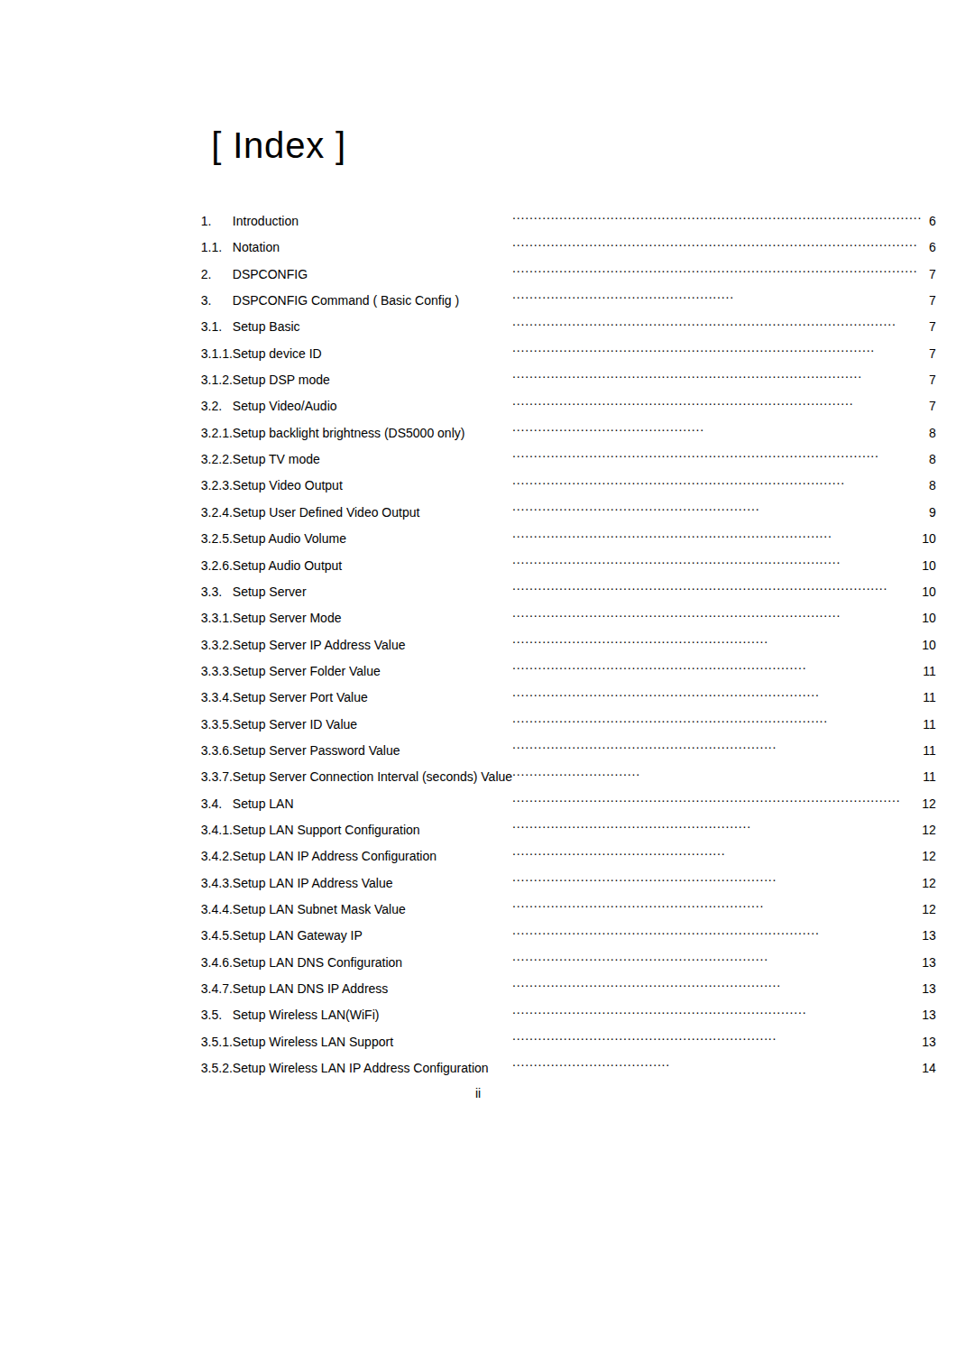[ Index ]
| 1. | Introduction | ................................................................................................ | 6 |
| 1.1. | Notation | ............................................................................................... | 6 |
| 2. | DSPCONFIG | ............................................................................................... | 7 |
| 3. | DSPCONFIG Command ( Basic Config ) | .................................................... | 7 |
| 3.1. | Setup Basic | .......................................................................................... | 7 |
| 3.1.1. | Setup device ID | ..................................................................................... | 7 |
| 3.1.2. | Setup DSP mode | .................................................................................. | 7 |
| 3.2. | Setup Video/Audio | ................................................................................ | 7 |
| 3.2.1. | Setup backlight brightness (DS5000 only) | ............................................. | 8 |
| 3.2.2. | Setup TV mode | ...................................................................................... | 8 |
| 3.2.3. | Setup Video Output | .............................................................................. | 8 |
| 3.2.4. | Setup User Defined Video Output | .......................................................... | 9 |
| 3.2.5. | Setup Audio Volume | ........................................................................... | 10 |
| 3.2.6. | Setup Audio Output | ............................................................................. | 10 |
| 3.3. | Setup Server | ........................................................................................ | 10 |
| 3.3.1. | Setup Server Mode | ............................................................................. | 10 |
| 3.3.2. | Setup Server IP Address Value | ............................................................ | 10 |
| 3.3.3. | Setup Server Folder Value | ..................................................................... | 11 |
| 3.3.4. | Setup Server Port Value | ........................................................................ | 11 |
| 3.3.5. | Setup Server ID Value | .......................................................................... | 11 |
| 3.3.6. | Setup Server Password Value | .............................................................. | 11 |
| 3.3.7. | Setup Server Connection Interval (seconds) Value | .............................. | 11 |
| 3.4. | Setup LAN | ........................................................................................... | 12 |
| 3.4.1. | Setup LAN Support Configuration | ........................................................ | 12 |
| 3.4.2. | Setup LAN IP Address Configuration | .................................................. | 12 |
| 3.4.3. | Setup LAN IP Address Value | .............................................................. | 12 |
| 3.4.4. | Setup LAN Subnet Mask Value | ........................................................... | 12 |
| 3.4.5. | Setup LAN Gateway IP | ........................................................................ | 13 |
| 3.4.6. | Setup LAN DNS Configuration | ............................................................ | 13 |
| 3.4.7. | Setup LAN DNS IP Address | ............................................................... | 13 |
| 3.5. | Setup Wireless LAN(WiFi) | ..................................................................... | 13 |
| 3.5.1. | Setup Wireless LAN Support | .............................................................. | 13 |
| 3.5.2. | Setup Wireless LAN IP Address Configuration | ..................................... | 14 |
ii